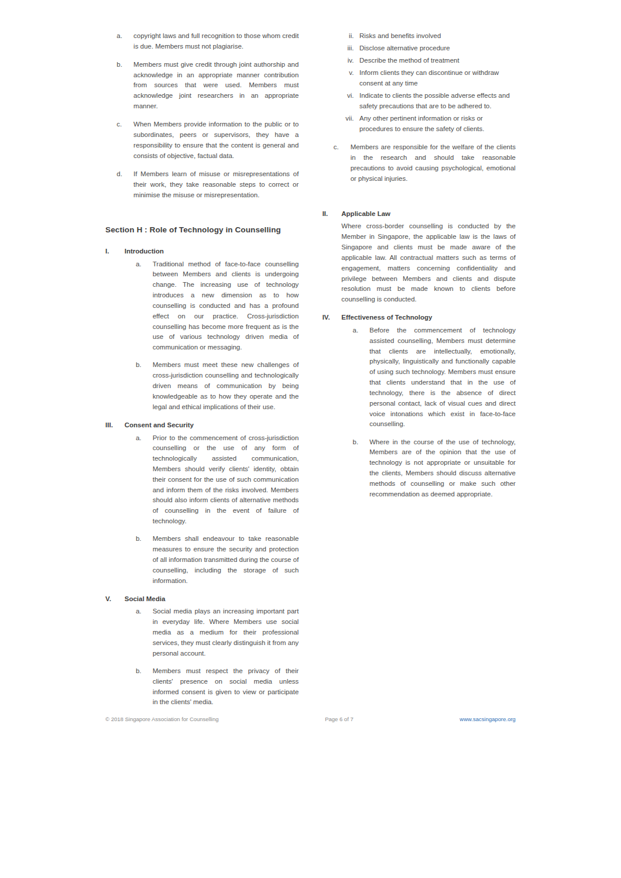copyright laws and full recognition to those whom credit is due. Members must not plagiarise.
Members must give credit through joint authorship and acknowledge in an appropriate manner contribution from sources that were used. Members must acknowledge joint researchers in an appropriate manner.
When Members provide information to the public or to subordinates, peers or supervisors, they have a responsibility to ensure that the content is general and consists of objective, factual data.
If Members learn of misuse or misrepresentations of their work, they take reasonable steps to correct or minimise the misuse or misrepresentation.
Section H : Role of Technology in Counselling
I. Introduction
Traditional method of face-to-face counselling between Members and clients is undergoing change. The increasing use of technology introduces a new dimension as to how counselling is conducted and has a profound effect on our practice. Cross-jurisdiction counselling has become more frequent as is the use of various technology driven media of communication or messaging.
Members must meet these new challenges of cross-jurisdiction counselling and technologically driven means of communication by being knowledgeable as to how they operate and the legal and ethical implications of their use.
III. Consent and Security
Prior to the commencement of cross-jurisdiction counselling or the use of any form of technologically assisted communication, Members should verify clients' identity, obtain their consent for the use of such communication and inform them of the risks involved. Members should also inform clients of alternative methods of counselling in the event of failure of technology.
Members shall endeavour to take reasonable measures to ensure the security and protection of all information transmitted during the course of counselling, including the storage of such information.
V. Social Media
Social media plays an increasing important part in everyday life. Where Members use social media as a medium for their professional services, they must clearly distinguish it from any personal account.
Members must respect the privacy of their clients' presence on social media unless informed consent is given to view or participate in the clients' media.
Risks and benefits involved
Disclose alternative procedure
Describe the method of treatment
Inform clients they can discontinue or withdraw consent at any time
Indicate to clients the possible adverse effects and safety precautions that are to be adhered to.
Any other pertinent information or risks or procedures to ensure the safety of clients.
Members are responsible for the welfare of the clients in the research and should take reasonable precautions to avoid causing psychological, emotional or physical injuries.
II. Applicable Law
Where cross-border counselling is conducted by the Member in Singapore, the applicable law is the laws of Singapore and clients must be made aware of the applicable law. All contractual matters such as terms of engagement, matters concerning confidentiality and privilege between Members and clients and dispute resolution must be made known to clients before counselling is conducted.
IV. Effectiveness of Technology
Before the commencement of technology assisted counselling, Members must determine that clients are intellectually, emotionally, physically, linguistically and functionally capable of using such technology. Members must ensure that clients understand that in the use of technology, there is the absence of direct personal contact, lack of visual cues and direct voice intonations which exist in face-to-face counselling.
Where in the course of the use of technology, Members are of the opinion that the use of technology is not appropriate or unsuitable for the clients, Members should discuss alternative methods of counselling or make such other recommendation as deemed appropriate.
© 2018 Singapore Association for Counselling
Page 6 of 7
www.sacsingapore.org